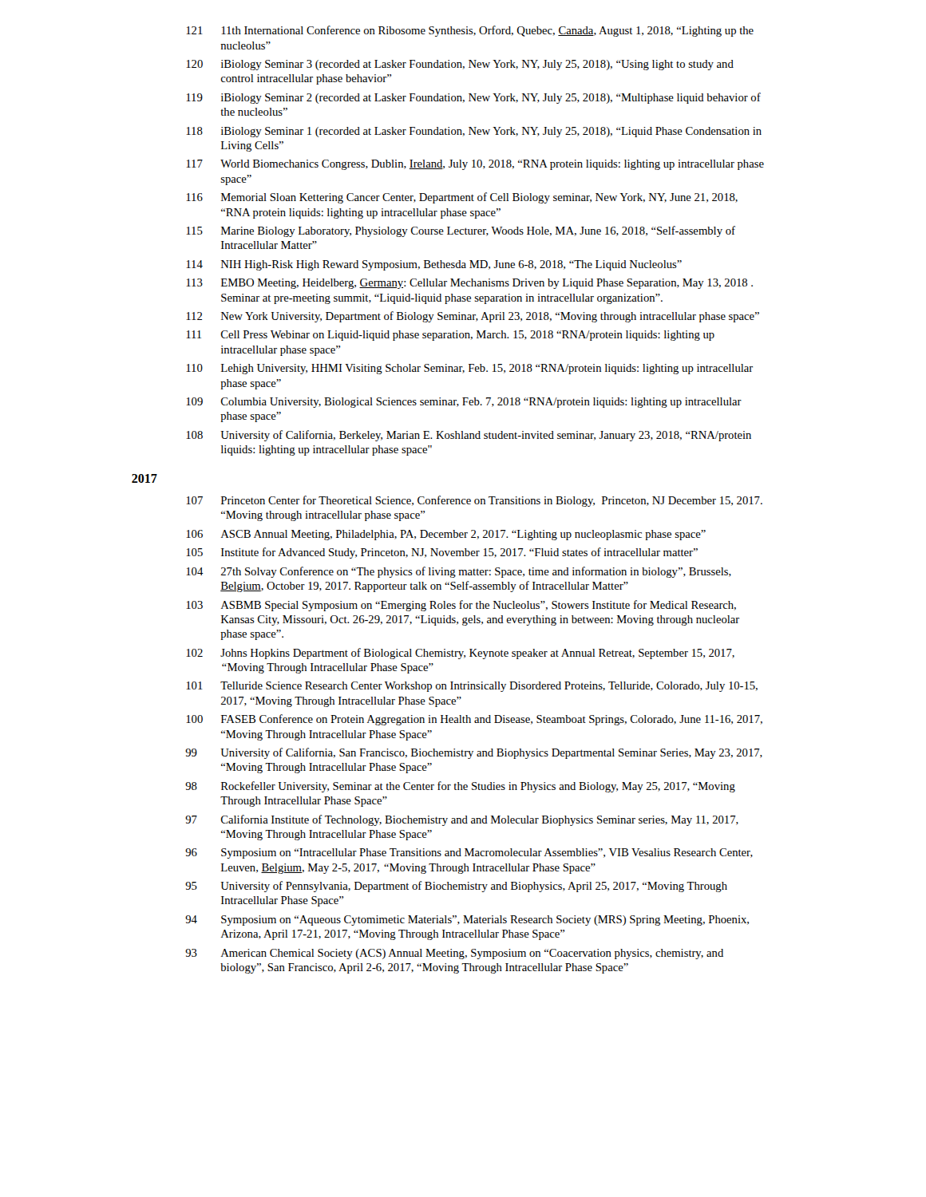12111th International Conference on Ribosome Synthesis, Orford, Quebec, Canada, August 1, 2018, “Lighting up the nucleolus”
120 iBiology Seminar 3 (recorded at Lasker Foundation, New York, NY, July 25, 2018), “Using light to study and control intracellular phase behavior”
119 iBiology Seminar 2 (recorded at Lasker Foundation, New York, NY, July 25, 2018), “Multiphase liquid behavior of the nucleolus”
118 iBiology Seminar 1 (recorded at Lasker Foundation, New York, NY, July 25, 2018), “Liquid Phase Condensation in Living Cells”
117 World Biomechanics Congress, Dublin, Ireland, July 10, 2018, “RNA protein liquids: lighting up intracellular phase space”
116 Memorial Sloan Kettering Cancer Center, Department of Cell Biology seminar, New York, NY, June 21, 2018, “RNA protein liquids: lighting up intracellular phase space”
115 Marine Biology Laboratory, Physiology Course Lecturer, Woods Hole, MA, June 16, 2018, “Self-assembly of Intracellular Matter”
114 NIH High-Risk High Reward Symposium, Bethesda MD, June 6-8, 2018, “The Liquid Nucleolus”
113 EMBO Meeting, Heidelberg, Germany: Cellular Mechanisms Driven by Liquid Phase Separation, May 13, 2018 . Seminar at pre-meeting summit, “Liquid-liquid phase separation in intracellular organization”.
112 New York University, Department of Biology Seminar, April 23, 2018, “Moving through intracellular phase space”
111 Cell Press Webinar on Liquid-liquid phase separation, March. 15, 2018 “RNA/protein liquids: lighting up intracellular phase space”
110 Lehigh University, HHMI Visiting Scholar Seminar, Feb. 15, 2018 “RNA/protein liquids: lighting up intracellular phase space”
109 Columbia University, Biological Sciences seminar, Feb. 7, 2018 “RNA/protein liquids: lighting up intracellular phase space”
108 University of California, Berkeley, Marian E. Koshland student-invited seminar, January 23, 2018, “RNA/protein liquids: lighting up intracellular phase space"
2017
107 Princeton Center for Theoretical Science, Conference on Transitions in Biology, Princeton, NJ December 15, 2017. “Moving through intracellular phase space”
106 ASCB Annual Meeting, Philadelphia, PA, December 2, 2017. “Lighting up nucleoplasmic phase space”
105 Institute for Advanced Study, Princeton, NJ, November 15, 2017. “Fluid states of intracellular matter”
10427th Solvay Conference on “The physics of living matter: Space, time and information in biology”, Brussels, Belgium, October 19, 2017. Rapporteur talk on “Self-assembly of Intracellular Matter”
103 ASBMB Special Symposium on “Emerging Roles for the Nucleolus”, Stowers Institute for Medical Research, Kansas City, Missouri, Oct. 26-29, 2017, “Liquids, gels, and everything in between: Moving through nucleolar phase space”.
102 Johns Hopkins Department of Biological Chemistry, Keynote speaker at Annual Retreat, September 15, 2017, “Moving Through Intracellular Phase Space”
101 Telluride Science Research Center Workshop on Intrinsically Disordered Proteins, Telluride, Colorado, July 10-15, 2017, “Moving Through Intracellular Phase Space”
100 FASEB Conference on Protein Aggregation in Health and Disease, Steamboat Springs, Colorado, June 11-16, 2017, “Moving Through Intracellular Phase Space”
99 University of California, San Francisco, Biochemistry and Biophysics Departmental Seminar Series, May 23, 2017, “Moving Through Intracellular Phase Space”
98 Rockefeller University, Seminar at the Center for the Studies in Physics and Biology, May 25, 2017, “Moving Through Intracellular Phase Space”
97 California Institute of Technology, Biochemistry and and Molecular Biophysics Seminar series, May 11, 2017, “Moving Through Intracellular Phase Space”
96 Symposium on “Intracellular Phase Transitions and Macromolecular Assemblies”, VIB Vesalius Research Center, Leuven, Belgium, May 2-5, 2017, “Moving Through Intracellular Phase Space”
95 University of Pennsylvania, Department of Biochemistry and Biophysics, April 25, 2017, “Moving Through Intracellular Phase Space”
94 Symposium on “Aqueous Cytomimetic Materials”, Materials Research Society (MRS) Spring Meeting, Phoenix, Arizona, April 17-21, 2017, “Moving Through Intracellular Phase Space”
93 American Chemical Society (ACS) Annual Meeting, Symposium on “Coacervation physics, chemistry, and biology”, San Francisco, April 2-6, 2017, “Moving Through Intracellular Phase Space”